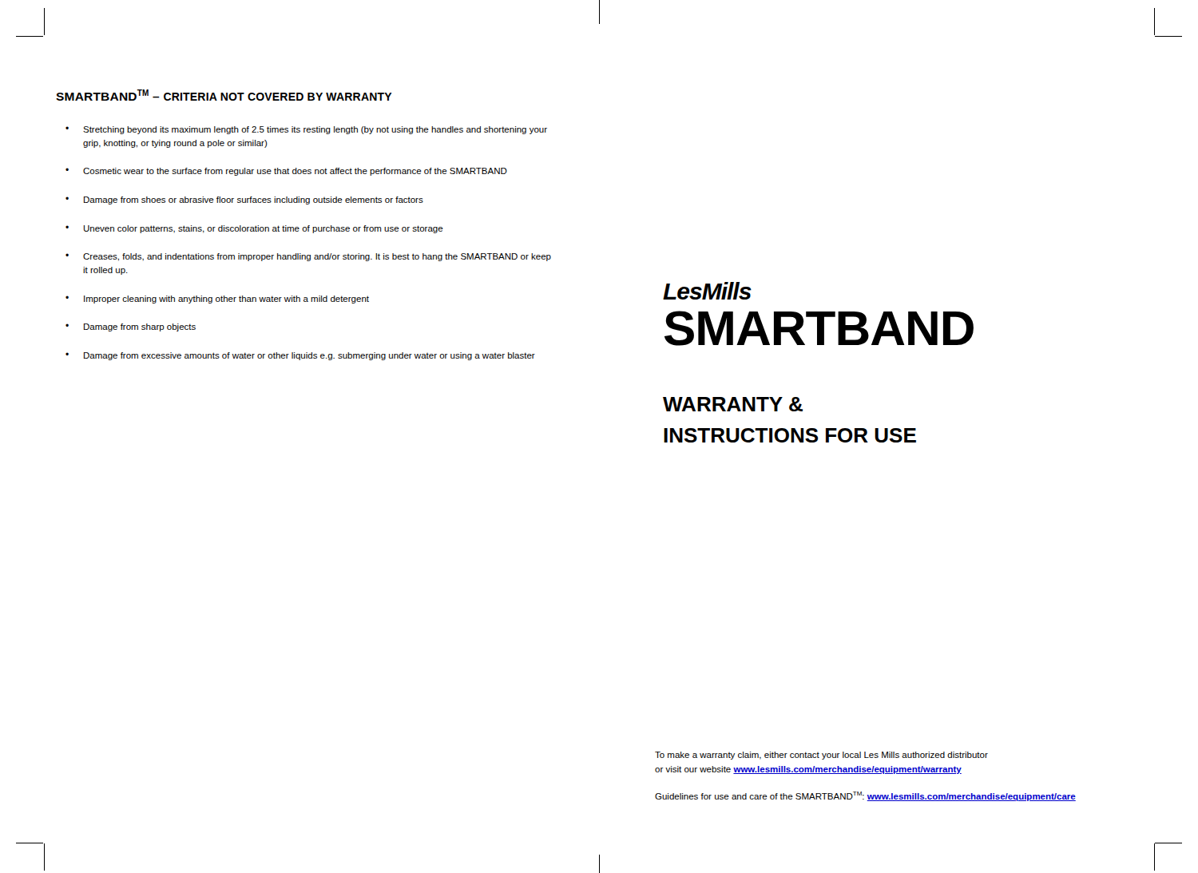SMARTBANDTM – CRITERIA NOT COVERED BY WARRANTY
Stretching beyond its maximum length of 2.5 times its resting length (by not using the handles and shortening your grip, knotting, or tying round a pole or similar)
Cosmetic wear to the surface from regular use that does not affect the performance of the SMARTBAND
Damage from shoes or abrasive floor surfaces including outside elements or factors
Uneven color patterns, stains, or discoloration at time of purchase or from use or storage
Creases, folds, and indentations from improper handling and/or storing. It is best to hang the SMARTBAND or keep it rolled up.
Improper cleaning with anything other than water with a mild detergent
Damage from sharp objects
Damage from excessive amounts of water or other liquids e.g. submerging under water or using a water blaster
LesMills
SMARTBAND
WARRANTY &
INSTRUCTIONS FOR USE
To make a warranty claim, either contact your local Les Mills authorized distributor
or visit our website www.lesmills.com/merchandise/equipment/warranty
Guidelines for use and care of the SMARTBANDTM: www.lesmills.com/merchandise/equipment/care